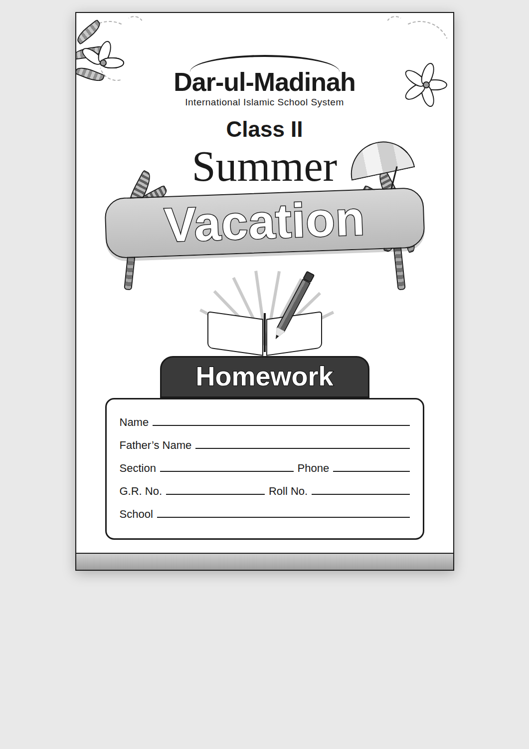Dar-ul-Madinah
International Islamic School System
Class II
Summer
Vacation
Homework
Name
Father’s Name
Section Phone
G.R. No. Roll No.
School